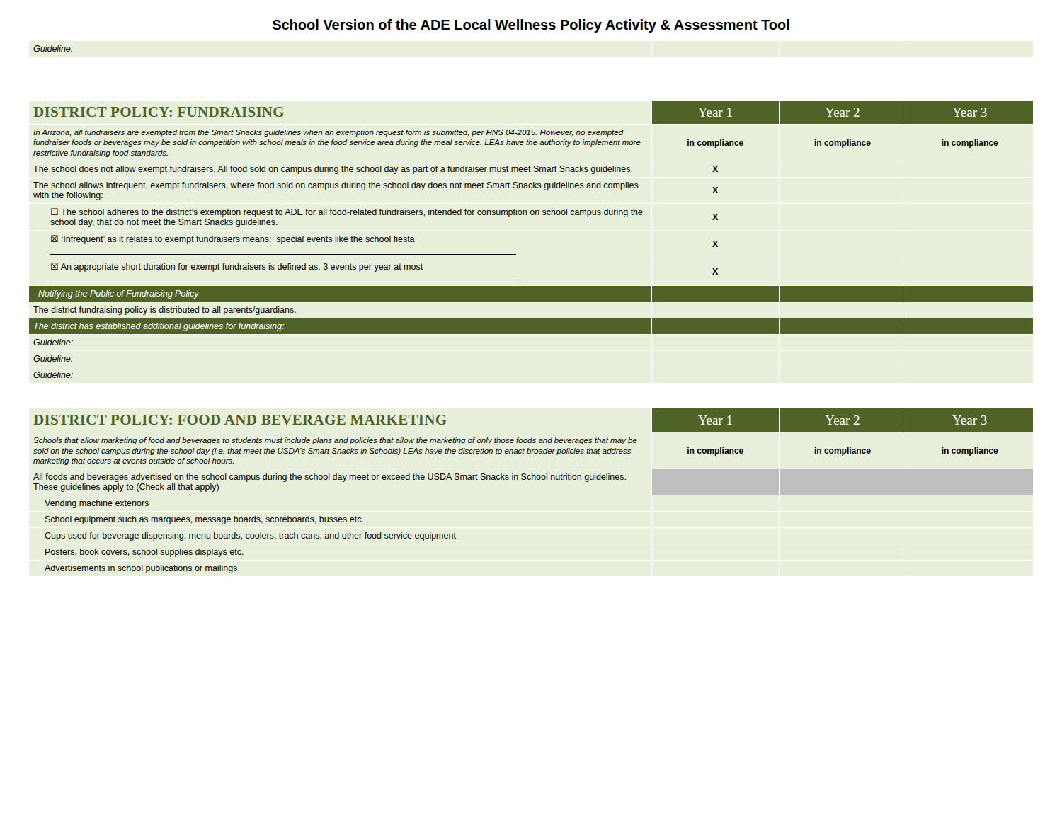School Version of the ADE Local Wellness Policy Activity & Assessment Tool
| Guideline: | | | |
| DISTRICT POLICY: FUNDRAISING | Year 1 | Year 2 | Year 3 |
| In Arizona, all fundraisers are exempted from the Smart Snacks guidelines when an exemption request form is submitted, per HNS 04-2015. However, no exempted fundraiser foods or beverages may be sold in competition with school meals in the food service area during the meal service. LEAs have the authority to implement more restrictive fundraising food standards. | in compliance | in compliance | in compliance |
| The school does not allow exempt fundraisers. All food sold on campus during the school day as part of a fundraiser must meet Smart Snacks guidelines. | X | | |
| The school allows infrequent, exempt fundraisers, where food sold on campus during the school day does not meet Smart Snacks guidelines and complies with the following: | X | | |
| ☐ The school adheres to the district’s exemption request to ADE for all food-related fundraisers, intended for consumption on school campus during the school day, that do not meet the Smart Snacks guidelines. | X | | |
| ☒ ‘Infrequent’ as it relates to exempt fundraisers means: special events like the school fiesta | X | | |
| ☒ An appropriate short duration for exempt fundraisers is defined as: 3 events per year at most | X | | |
| Notifying the Public of Fundraising Policy | | | |
| The district fundraising policy is distributed to all parents/guardians. | | | |
| The district has established additional guidelines for fundraising: | | | |
| Guideline: | | | |
| Guideline: | | | |
| Guideline: | | | |
| DISTRICT POLICY: FOOD AND BEVERAGE MARKETING | Year 1 | Year 2 | Year 3 |
| Schools that allow marketing of food and beverages to students must include plans and policies that allow the marketing of only those foods and beverages that may be sold on the school campus during the school day (i.e. that meet the USDA’s Smart Snacks in Schools) LEAs have the discretion to enact broader policies that address marketing that occurs at events outside of school hours. | in compliance | in compliance | in compliance |
| All foods and beverages advertised on the school campus during the school day meet or exceed the USDA Smart Snacks in School nutrition guidelines. These guidelines apply to (Check all that apply) | | | |
| Vending machine exteriors | | | |
| School equipment such as marquees, message boards, scoreboards, busses etc. | | | |
| Cups used for beverage dispensing, menu boards, coolers, trach cans, and other food service equipment | | | |
| Posters, book covers, school supplies displays etc. | | | |
| Advertisements in school publications or mailings | | | |